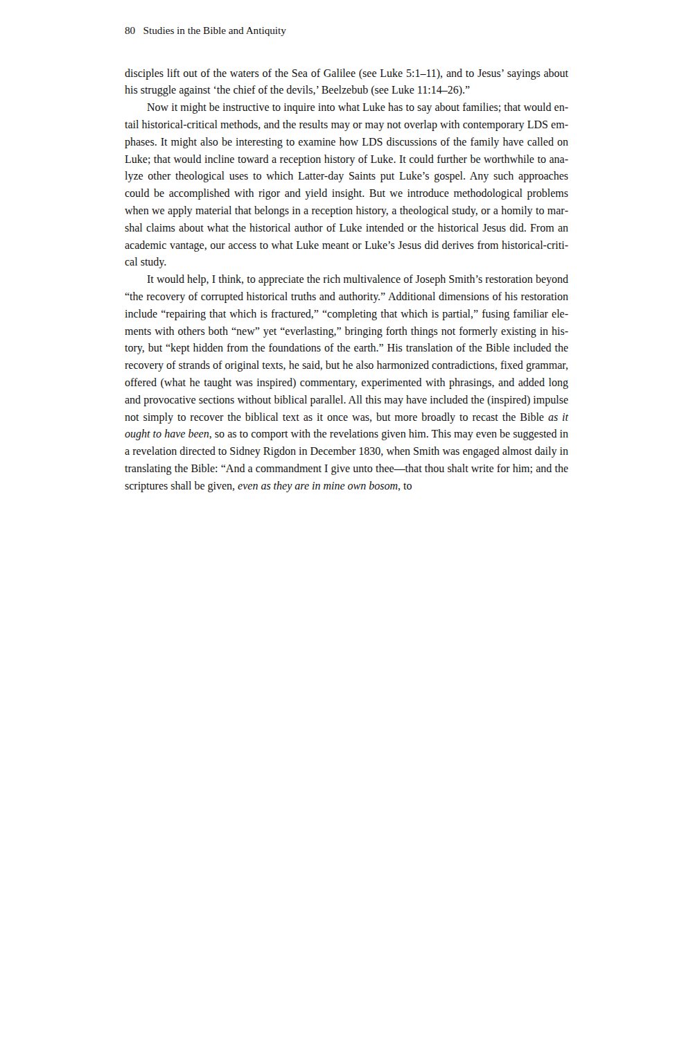80 Studies in the Bible and Antiquity
disciples lift out of the waters of the Sea of Galilee (see Luke 5:1–11), and to Jesus’ sayings about his struggle against ‘the chief of the devils,’ Beelzebub (see Luke 11:14–26).”
Now it might be instructive to inquire into what Luke has to say about families; that would entail historical-critical methods, and the results may or may not overlap with contemporary LDS emphases. It might also be interesting to examine how LDS discussions of the family have called on Luke; that would incline toward a reception history of Luke. It could further be worthwhile to analyze other theological uses to which Latter-day Saints put Luke’s gospel. Any such approaches could be accomplished with rigor and yield insight. But we introduce methodological problems when we apply material that belongs in a reception history, a theological study, or a homily to marshal claims about what the historical author of Luke intended or the historical Jesus did. From an academic vantage, our access to what Luke meant or Luke’s Jesus did derives from historical-critical study.
It would help, I think, to appreciate the rich multivalence of Joseph Smith’s restoration beyond “the recovery of corrupted historical truths and authority.” Additional dimensions of his restoration include “repairing that which is fractured,” “completing that which is partial,” fusing familiar elements with others both “new” yet “everlasting,” bringing forth things not formerly existing in history, but “kept hidden from the foundations of the earth.” His translation of the Bible included the recovery of strands of original texts, he said, but he also harmonized contradictions, fixed grammar, offered (what he taught was inspired) commentary, experimented with phrasings, and added long and provocative sections without biblical parallel. All this may have included the (inspired) impulse not simply to recover the biblical text as it once was, but more broadly to recast the Bible as it ought to have been, so as to comport with the revelations given him. This may even be suggested in a revelation directed to Sidney Rigdon in December 1830, when Smith was engaged almost daily in translating the Bible: “And a commandment I give unto thee—that thou shalt write for him; and the scriptures shall be given, even as they are in mine own bosom, to